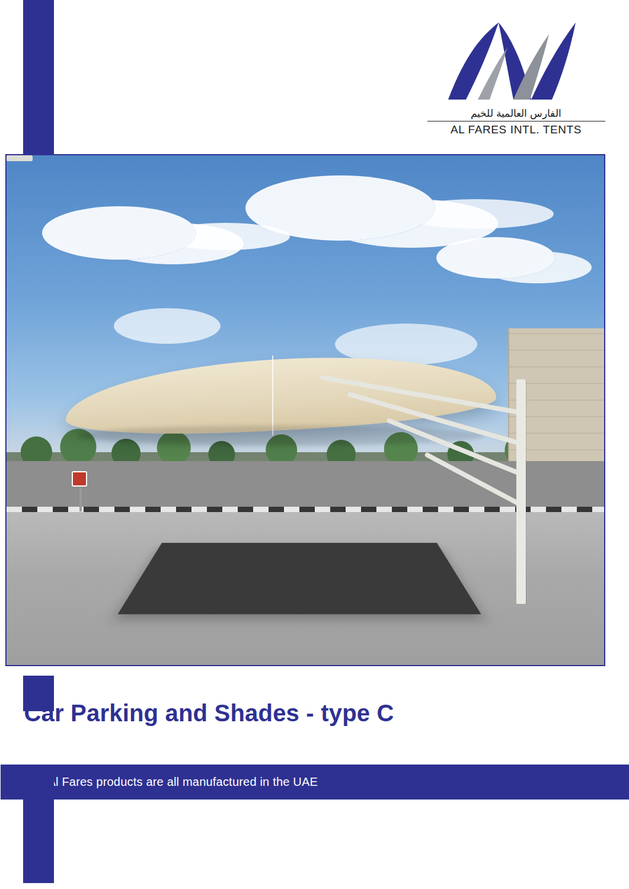الفارس العالمية للخيم
AL FARES INTL. TENTS
Car Parking and Shades - type C
Al Fares products are all manufactured in the UAE